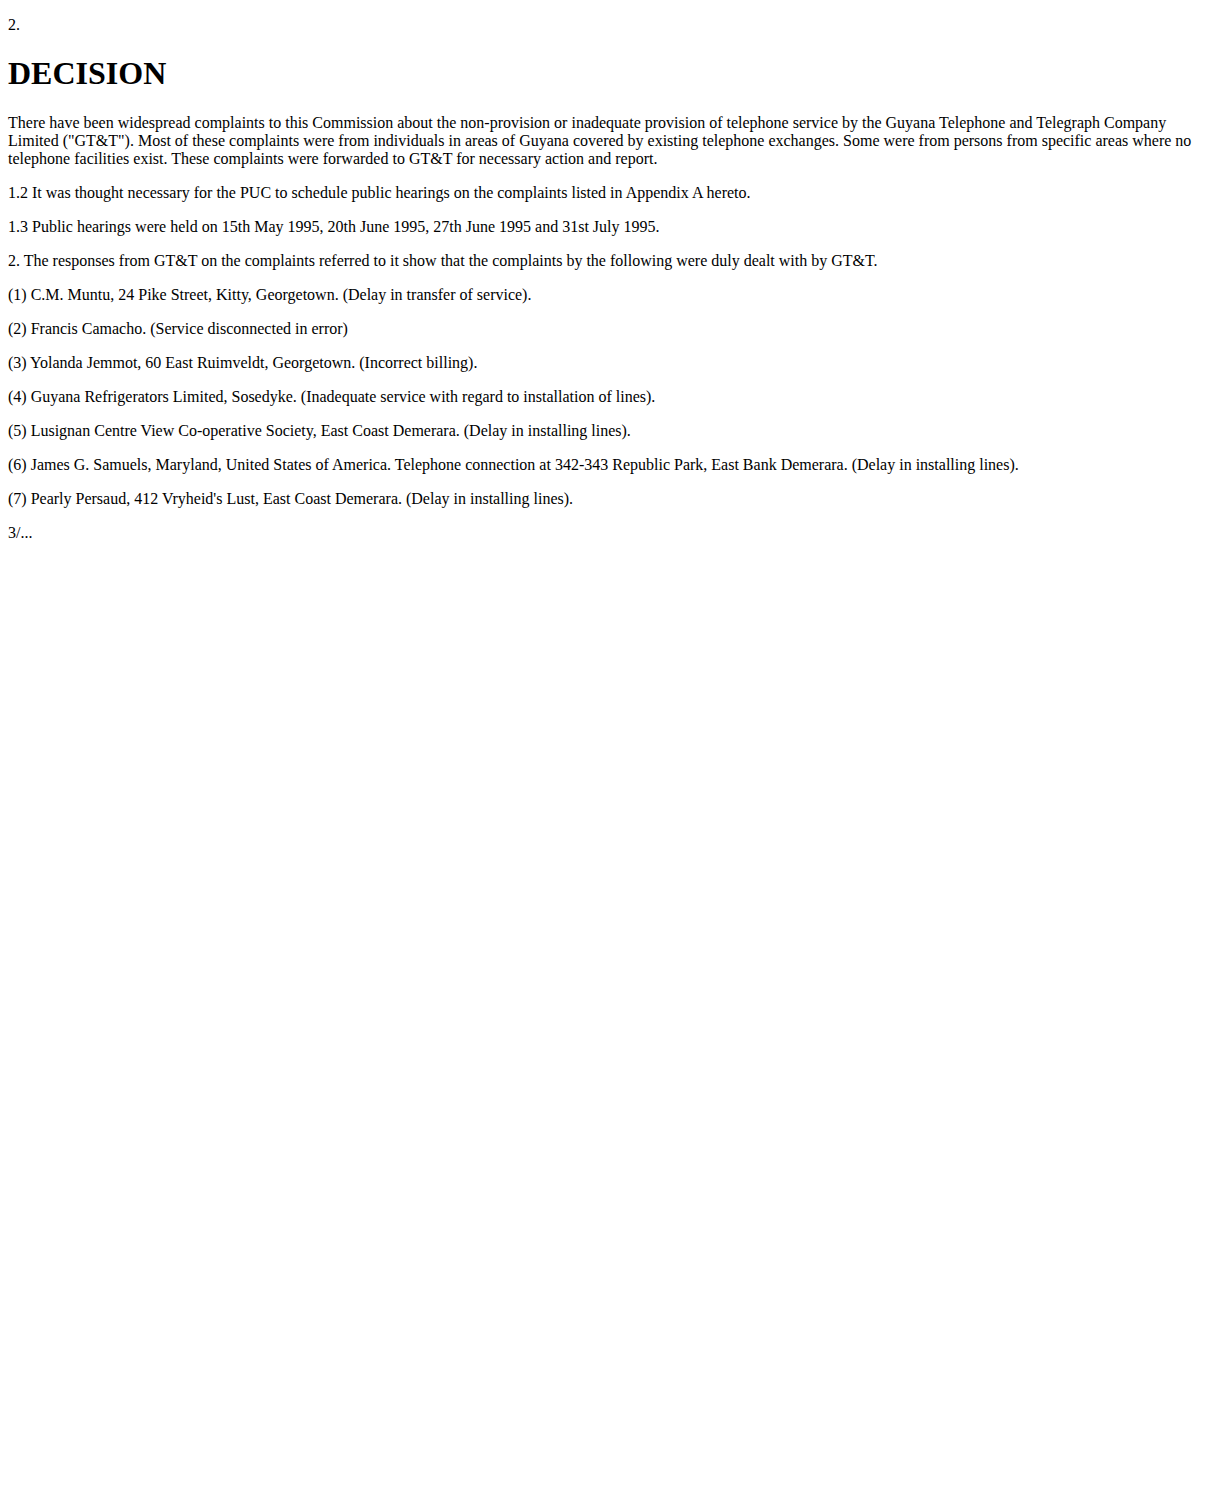2.
DECISION
There have been widespread complaints to this Commission about the non-provision or inadequate provision of telephone service by the Guyana Telephone and Telegraph Company Limited ("GT&T"). Most of these complaints were from individuals in areas of Guyana covered by existing telephone exchanges. Some were from persons from specific areas where no telephone facilities exist. These complaints were forwarded to GT&T for necessary action and report.
1.2 It was thought necessary for the PUC to schedule public hearings on the complaints listed in Appendix A hereto.
1.3 Public hearings were held on 15th May 1995, 20th June 1995, 27th June 1995 and 31st July 1995.
2. The responses from GT&T on the complaints referred to it show that the complaints by the following were duly dealt with by GT&T.
(1) C.M. Muntu, 24 Pike Street, Kitty, Georgetown. (Delay in transfer of service).
(2) Francis Camacho. (Service disconnected in error)
(3) Yolanda Jemmot, 60 East Ruimveldt, Georgetown. (Incorrect billing).
(4) Guyana Refrigerators Limited, Sosedyke. (Inadequate service with regard to installation of lines).
(5) Lusignan Centre View Co-operative Society, East Coast Demerara. (Delay in installing lines).
(6) James G. Samuels, Maryland, United States of America. Telephone connection at 342-343 Republic Park, East Bank Demerara. (Delay in installing lines).
(7) Pearly Persaud, 412 Vryheid's Lust, East Coast Demerara. (Delay in installing lines).
3/...